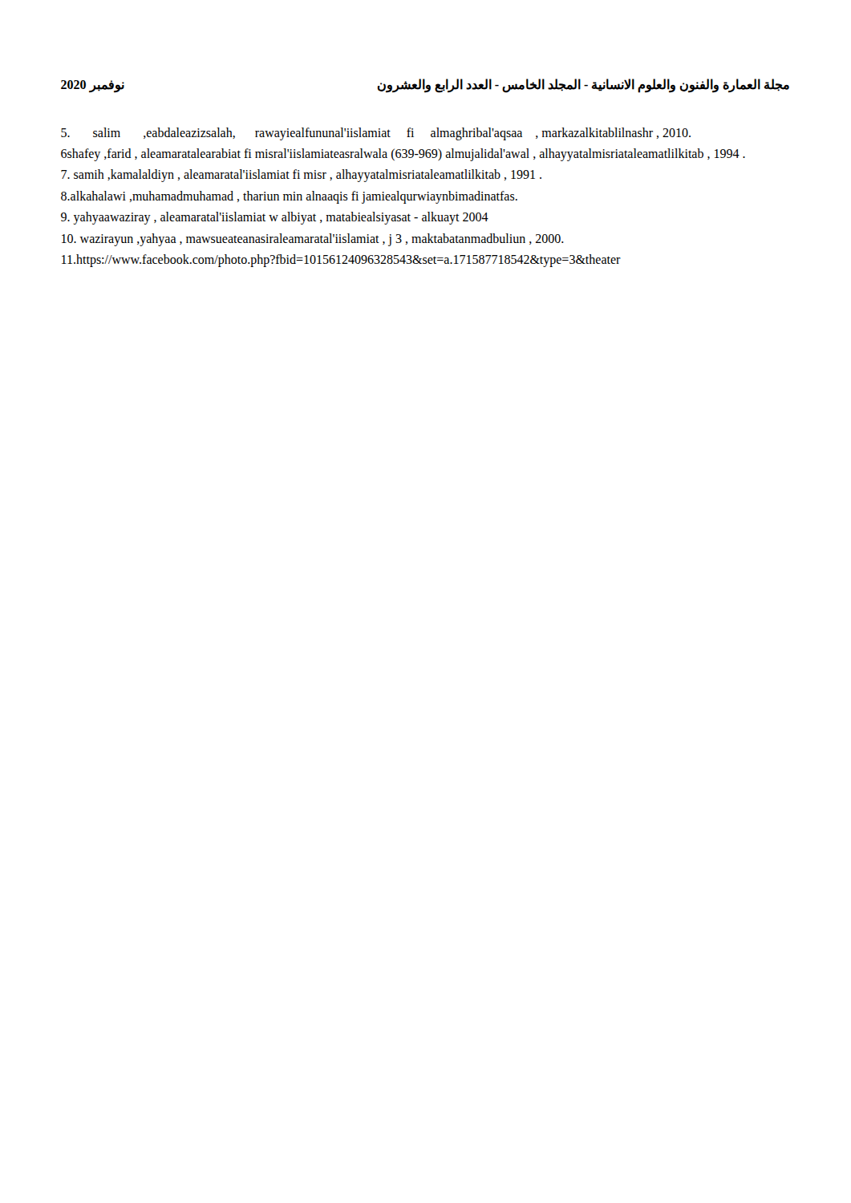مجلة العمارة والفنون والعلوم الانسانية - المجلد الخامس - العدد الرابع والعشرون نوفمبر 2020
5. salim ,eabdaleazizsalah, rawayiealfununal'iislamiat fi almaghribal'aqsaa , markazalkitablilnashr , 2010.
6shafey ,farid , aleamaratalearabiat fi misral'iislamiateasralwala (639-969) almujalidal'awal , alhayyatalmisriataleamatlilkitab , 1994 .
7. samih ,kamalaldiyn , aleamaratal'iislamiat fi misr , alhayyatalmisriataleamatlilkitab , 1991 .
8.alkahalawi ,muhamadmuhamad , thariun min alnaaqis fi jamiealqurwiaynbimadinatfas.
9. yahyaawaziray , aleamaratal'iislamiat w albiyat , matabiealsiyasat - alkuayt 2004
10. wazirayun ,yahyaa , mawsueateanasiraleamaratal'iislamiat , j 3 , maktabatanmadbuliun , 2000.
11.https://www.facebook.com/photo.php?fbid=10156124096328543&set=a.171587718542&type=3&theater